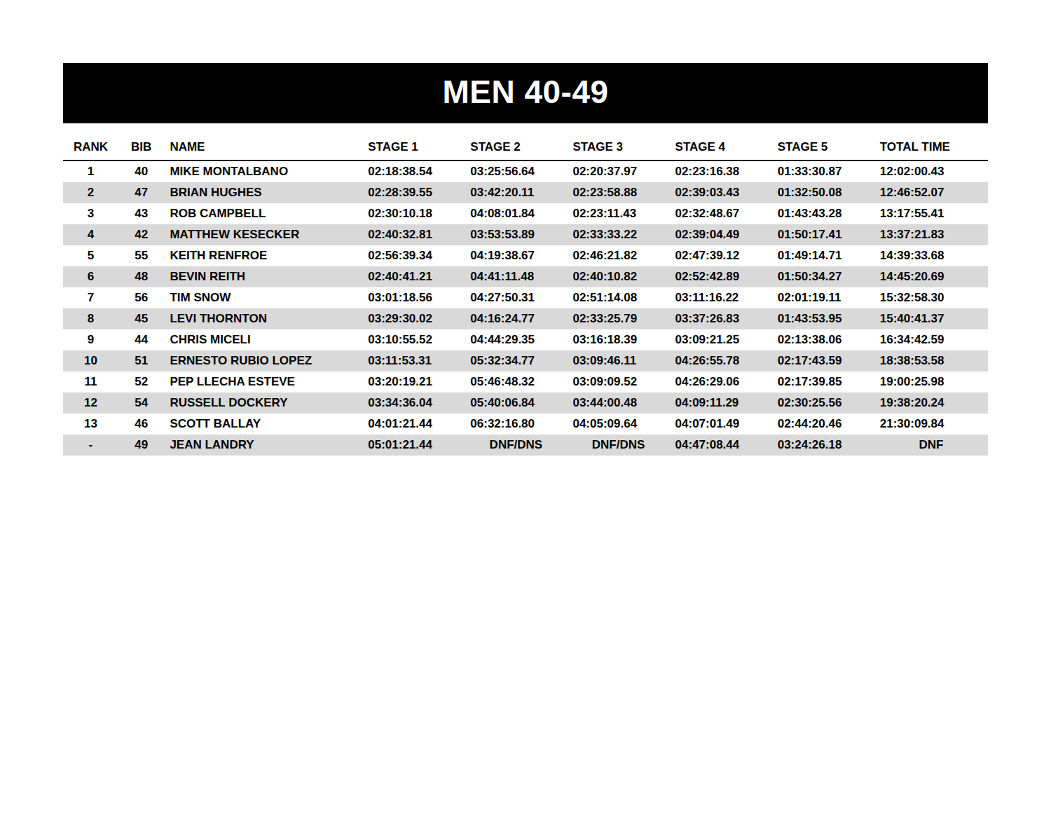MEN 40-49
| RANK | BIB | NAME | STAGE 1 | STAGE 2 | STAGE 3 | STAGE 4 | STAGE 5 | TOTAL TIME |
| --- | --- | --- | --- | --- | --- | --- | --- | --- |
| 1 | 40 | MIKE MONTALBANO | 02:18:38.54 | 03:25:56.64 | 02:20:37.97 | 02:23:16.38 | 01:33:30.87 | 12:02:00.43 |
| 2 | 47 | BRIAN HUGHES | 02:28:39.55 | 03:42:20.11 | 02:23:58.88 | 02:39:03.43 | 01:32:50.08 | 12:46:52.07 |
| 3 | 43 | ROB CAMPBELL | 02:30:10.18 | 04:08:01.84 | 02:23:11.43 | 02:32:48.67 | 01:43:43.28 | 13:17:55.41 |
| 4 | 42 | MATTHEW KESECKER | 02:40:32.81 | 03:53:53.89 | 02:33:33.22 | 02:39:04.49 | 01:50:17.41 | 13:37:21.83 |
| 5 | 55 | KEITH RENFROE | 02:56:39.34 | 04:19:38.67 | 02:46:21.82 | 02:47:39.12 | 01:49:14.71 | 14:39:33.68 |
| 6 | 48 | BEVIN REITH | 02:40:41.21 | 04:41:11.48 | 02:40:10.82 | 02:52:42.89 | 01:50:34.27 | 14:45:20.69 |
| 7 | 56 | TIM SNOW | 03:01:18.56 | 04:27:50.31 | 02:51:14.08 | 03:11:16.22 | 02:01:19.11 | 15:32:58.30 |
| 8 | 45 | LEVI THORNTON | 03:29:30.02 | 04:16:24.77 | 02:33:25.79 | 03:37:26.83 | 01:43:53.95 | 15:40:41.37 |
| 9 | 44 | CHRIS MICELI | 03:10:55.52 | 04:44:29.35 | 03:16:18.39 | 03:09:21.25 | 02:13:38.06 | 16:34:42.59 |
| 10 | 51 | ERNESTO RUBIO LOPEZ | 03:11:53.31 | 05:32:34.77 | 03:09:46.11 | 04:26:55.78 | 02:17:43.59 | 18:38:53.58 |
| 11 | 52 | PEP LLECHA ESTEVE | 03:20:19.21 | 05:46:48.32 | 03:09:09.52 | 04:26:29.06 | 02:17:39.85 | 19:00:25.98 |
| 12 | 54 | RUSSELL DOCKERY | 03:34:36.04 | 05:40:06.84 | 03:44:00.48 | 04:09:11.29 | 02:30:25.56 | 19:38:20.24 |
| 13 | 46 | SCOTT BALLAY | 04:01:21.44 | 06:32:16.80 | 04:05:09.64 | 04:07:01.49 | 02:44:20.46 | 21:30:09.84 |
| - | 49 | JEAN LANDRY | 05:01:21.44 | DNF/DNS | DNF/DNS | 04:47:08.44 | 03:24:26.18 | DNF |